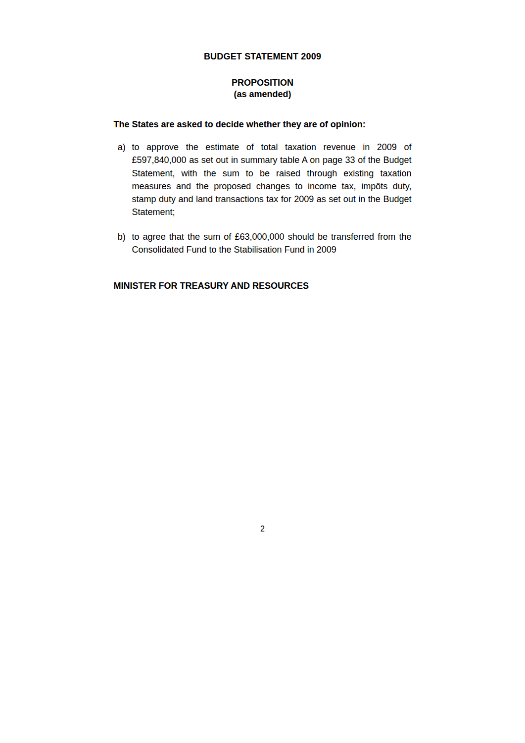BUDGET STATEMENT 2009
PROPOSITION(as amended)
The States are asked to decide whether they are of opinion:
a) to approve the estimate of total taxation revenue in 2009 of £597,840,000 as set out in summary table A on page 33 of the Budget Statement, with the sum to be raised through existing taxation measures and the proposed changes to income tax, impôts duty, stamp duty and land transactions tax for 2009 as set out in the Budget Statement;
b) to agree that the sum of £63,000,000 should be transferred from the Consolidated Fund to the Stabilisation Fund in 2009
MINISTER FOR TREASURY AND RESOURCES
2